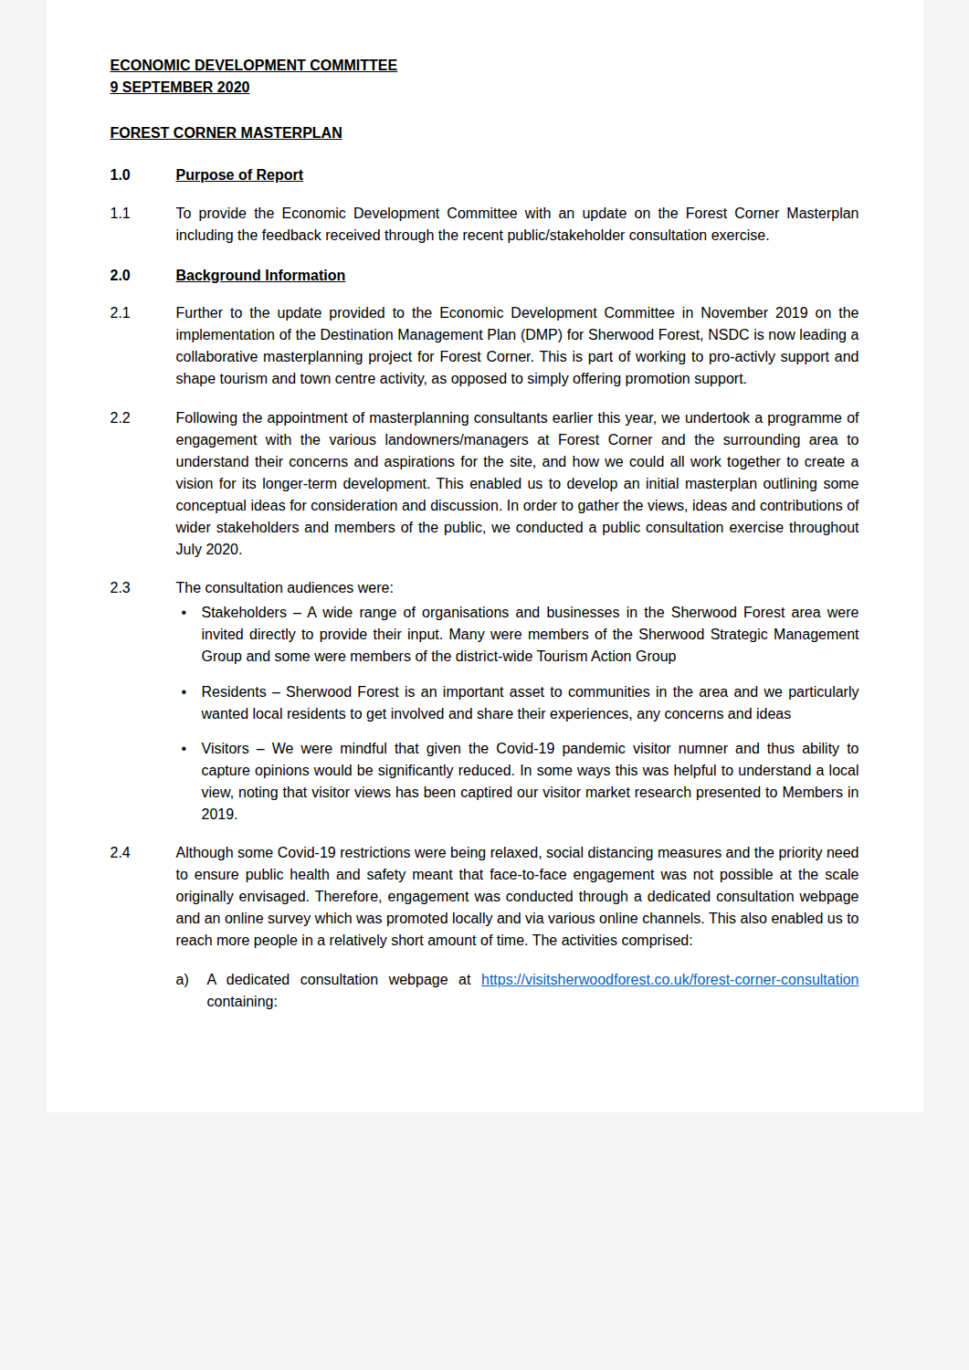ECONOMIC DEVELOPMENT COMMITTEE 9 SEPTEMBER 2020
FOREST CORNER MASTERPLAN
1.0 Purpose of Report
1.1 To provide the Economic Development Committee with an update on the Forest Corner Masterplan including the feedback received through the recent public/stakeholder consultation exercise.
2.0 Background Information
2.1 Further to the update provided to the Economic Development Committee in November 2019 on the implementation of the Destination Management Plan (DMP) for Sherwood Forest, NSDC is now leading a collaborative masterplanning project for Forest Corner. This is part of working to pro-activly support and shape tourism and town centre activity, as opposed to simply offering promotion support.
2.2 Following the appointment of masterplanning consultants earlier this year, we undertook a programme of engagement with the various landowners/managers at Forest Corner and the surrounding area to understand their concerns and aspirations for the site, and how we could all work together to create a vision for its longer-term development. This enabled us to develop an initial masterplan outlining some conceptual ideas for consideration and discussion. In order to gather the views, ideas and contributions of wider stakeholders and members of the public, we conducted a public consultation exercise throughout July 2020.
2.3 The consultation audiences were:
Stakeholders – A wide range of organisations and businesses in the Sherwood Forest area were invited directly to provide their input. Many were members of the Sherwood Strategic Management Group and some were members of the district-wide Tourism Action Group
Residents – Sherwood Forest is an important asset to communities in the area and we particularly wanted local residents to get involved and share their experiences, any concerns and ideas
Visitors – We were mindful that given the Covid-19 pandemic visitor numner and thus ability to capture opinions would be significantly reduced. In some ways this was helpful to understand a local view, noting that visitor views has been captired our visitor market research presented to Members in 2019.
2.4 Although some Covid-19 restrictions were being relaxed, social distancing measures and the priority need to ensure public health and safety meant that face-to-face engagement was not possible at the scale originally envisaged. Therefore, engagement was conducted through a dedicated consultation webpage and an online survey which was promoted locally and via various online channels. This also enabled us to reach more people in a relatively short amount of time. The activities comprised:
A dedicated consultation webpage at https://visitsherwoodforest.co.uk/forest-corner-consultation containing: